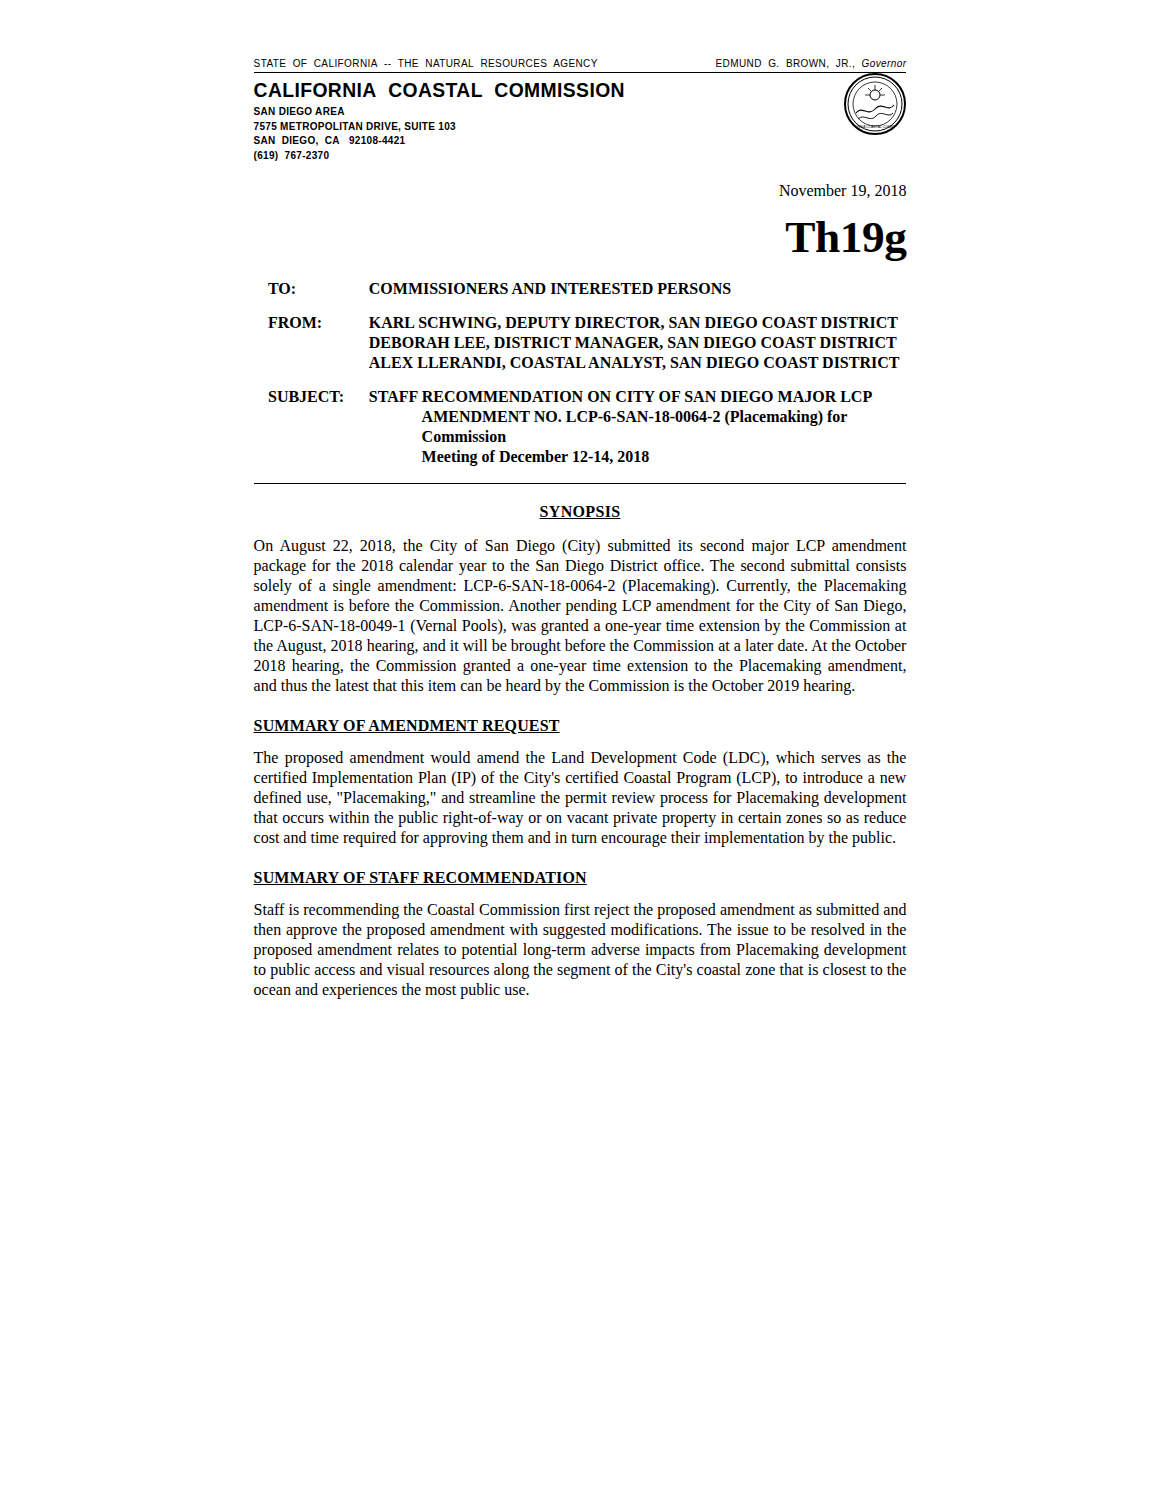State of California -- The Natural Resources Agency
Edmund G. Brown, Jr., Governor
CALIFORNIA COASTAL COMMISSION
CALIFORNIA COASTAL COMMISSION
SAN DIEGO AREA
7575 METROPOLITAN DRIVE, SUITE 103
SAN DIEGO, CA 92108-4421
(619) 767-2370
November 19, 2018
Th19g
TO:
COMMISSIONERS AND INTERESTED PERSONS
FROM:
KARL SCHWING, DEPUTY DIRECTOR, SAN DIEGO COAST DISTRICT DEBORAH LEE, DISTRICT MANAGER, SAN DIEGO COAST DISTRICT ALEX LLERANDI, COASTAL ANALYST, SAN DIEGO COAST DISTRICT
SUBJECT:
STAFF RECOMMENDATION ON CITY OF SAN DIEGO MAJOR LCP AMENDMENT NO. LCP-6-SAN-18-0064-2 (Placemaking) for Commission Meeting of December 12-14, 2018
SYNOPSIS
On August 22, 2018, the City of San Diego (City) submitted its second major LCP amendment package for the 2018 calendar year to the San Diego District office. The second submittal consists solely of a single amendment: LCP-6-SAN-18-0064-2 (Placemaking). Currently, the Placemaking amendment is before the Commission. Another pending LCP amendment for the City of San Diego, LCP-6-SAN-18-0049-1 (Vernal Pools), was granted a one-year time extension by the Commission at the August, 2018 hearing, and it will be brought before the Commission at a later date. At the October 2018 hearing, the Commission granted a one-year time extension to the Placemaking amendment, and thus the latest that this item can be heard by the Commission is the October 2019 hearing.
SUMMARY OF AMENDMENT REQUEST
The proposed amendment would amend the Land Development Code (LDC), which serves as the certified Implementation Plan (IP) of the City's certified Coastal Program (LCP), to introduce a new defined use, "Placemaking," and streamline the permit review process for Placemaking development that occurs within the public right-of-way or on vacant private property in certain zones so as reduce cost and time required for approving them and in turn encourage their implementation by the public.
SUMMARY OF STAFF RECOMMENDATION
Staff is recommending the Coastal Commission first reject the proposed amendment as submitted and then approve the proposed amendment with suggested modifications. The issue to be resolved in the proposed amendment relates to potential long-term adverse impacts from Placemaking development to public access and visual resources along the segment of the City's coastal zone that is closest to the ocean and experiences the most public use.